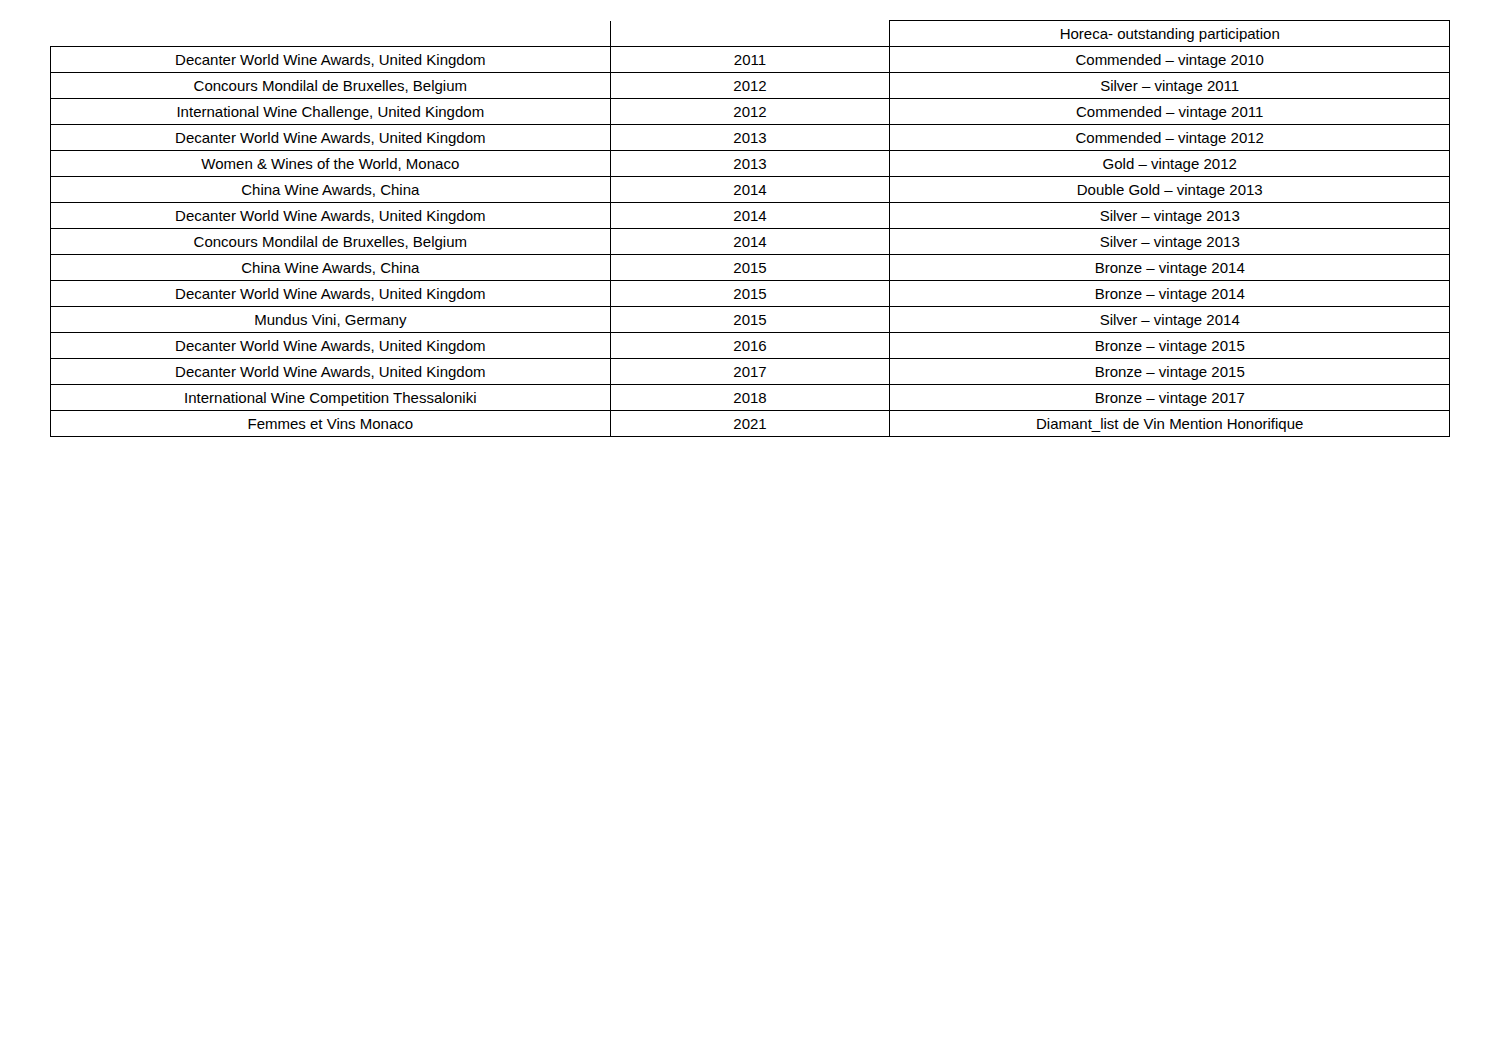| | | Horeca- outstanding participation |
| Decanter World Wine Awards, United Kingdom | 2011 | Commended – vintage 2010 |
| Concours Mondilal de Bruxelles, Belgium | 2012 | Silver – vintage 2011 |
| International Wine Challenge, United Kingdom | 2012 | Commended – vintage 2011 |
| Decanter World Wine Awards, United Kingdom | 2013 | Commended – vintage 2012 |
| Women & Wines of the World, Monaco | 2013 | Gold – vintage 2012 |
| China Wine Awards, China | 2014 | Double Gold – vintage 2013 |
| Decanter World Wine Awards, United Kingdom | 2014 | Silver – vintage 2013 |
| Concours Mondilal de Bruxelles, Belgium | 2014 | Silver – vintage 2013 |
| China Wine Awards, China | 2015 | Bronze – vintage 2014 |
| Decanter World Wine Awards, United Kingdom | 2015 | Bronze – vintage 2014 |
| Mundus Vini, Germany | 2015 | Silver – vintage 2014 |
| Decanter World Wine Awards, United Kingdom | 2016 | Bronze – vintage 2015 |
| Decanter World Wine Awards, United Kingdom | 2017 | Bronze – vintage 2015 |
| International Wine Competition Thessaloniki | 2018 | Bronze – vintage 2017 |
| Femmes et Vins Monaco | 2021 | Diamant_list de Vin Mention Honorifique |